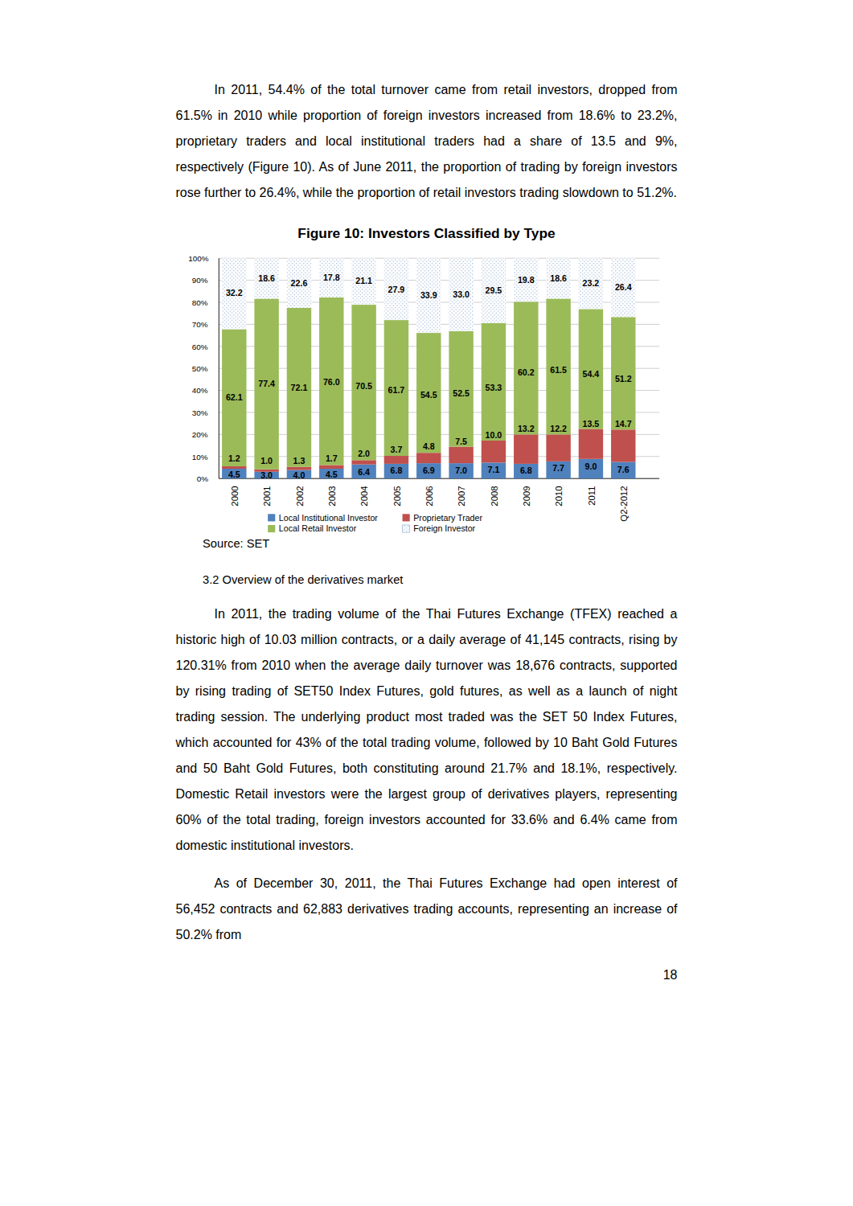In 2011, 54.4% of the total turnover came from retail investors, dropped from 61.5% in 2010 while proportion of foreign investors increased from 18.6% to 23.2%, proprietary traders and local institutional traders had a share of 13.5 and 9%, respectively (Figure 10). As of June 2011, the proportion of trading by foreign investors rose further to 26.4%, while the proportion of retail investors trading slowdown to 51.2%.
Figure 10: Investors Classified by Type
100% 90% 80% 70% 60% 50% 40% 30% 20% 10% 0% 32.2 18.6 22.6 17.8 21.1 27.9 33.9 33.0 29.5 19.8 18.6 23.2 26.4 62.1 77.4 72.1 76.0 70.5 61.7 54.5 52.5 53.3 60.2 61.5 54.4 51.2 1.2 1.0 1.3 1.7 2.0 3.7 4.8 7.5 10.0 13.2 12.2 13.5 14.7 4.5 3.0 4.0 4.5 6.4 6.8 6.9 7.0 7.1 6.8 7.7 9.0 7.6 2000 2001 2002 2003 2004 2005 2006 2007 2008 2009 2010 2011 Q2-2012 Local Institutional Investor Proprietary Trader Local Retail Investor Foreign Investor
Source: SET
3.2 Overview of the derivatives market
In 2011, the trading volume of the Thai Futures Exchange (TFEX) reached a historic high of 10.03 million contracts, or a daily average of 41,145 contracts, rising by 120.31% from 2010 when the average daily turnover was 18,676 contracts, supported by rising trading of SET50 Index Futures, gold futures, as well as a launch of night trading session. The underlying product most traded was the SET 50 Index Futures, which accounted for 43% of the total trading volume, followed by 10 Baht Gold Futures and 50 Baht Gold Futures, both constituting around 21.7% and 18.1%, respectively. Domestic Retail investors were the largest group of derivatives players, representing 60% of the total trading, foreign investors accounted for 33.6% and 6.4% came from domestic institutional investors.
As of December 30, 2011, the Thai Futures Exchange had open interest of 56,452 contracts and 62,883 derivatives trading accounts, representing an increase of 50.2% from
18